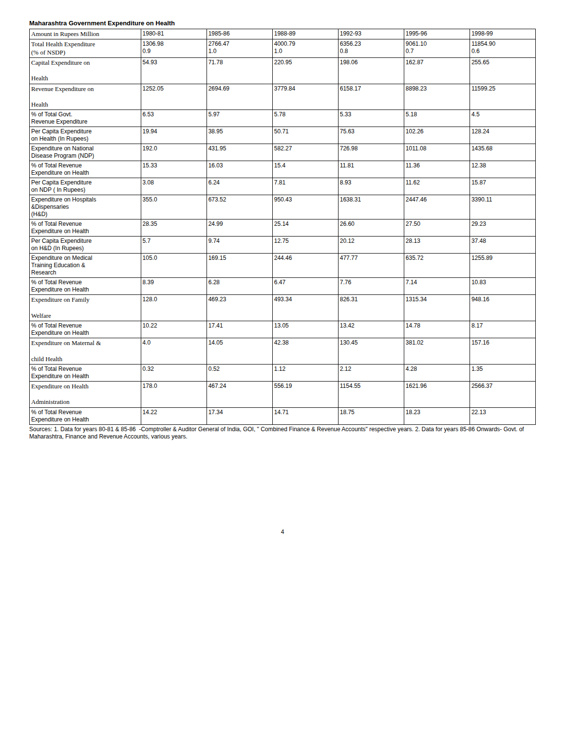Maharashtra Government Expenditure on Health
| Amount in Rupees Million | 1980-81 | 1985-86 | 1988-89 | 1992-93 | 1995-96 | 1998-99 |
| --- | --- | --- | --- | --- | --- | --- |
| Total Health Expenditure (% of NSDP) | 1306.98 0.9 | 2766.47 1.0 | 4000.79 1.0 | 6356.23 0.8 | 9061.10 0.7 | 11854.90 0.6 |
| Capital Expenditure on Health | 54.93 | 71.78 | 220.95 | 198.06 | 162.87 | 255.65 |
| Revenue Expenditure on Health | 1252.05 | 2694.69 | 3779.84 | 6158.17 | 8898.23 | 11599.25 |
| % of Total Govt. Revenue Expenditure | 6.53 | 5.97 | 5.78 | 5.33 | 5.18 | 4.5 |
| Per Capita Expenditure on Health (In Rupees) | 19.94 | 38.95 | 50.71 | 75.63 | 102.26 | 128.24 |
| Expenditure on National Disease Program (NDP) | 192.0 | 431.95 | 582.27 | 726.98 | 1011.08 | 1435.68 |
| % of Total Revenue Expenditure on Health | 15.33 | 16.03 | 15.4 | 11.81 | 11.36 | 12.38 |
| Per Capita Expenditure on NDP ( In Rupees) | 3.08 | 6.24 | 7.81 | 8.93 | 11.62 | 15.87 |
| Expenditure on Hospitals &Dispensaries (H&D) | 355.0 | 673.52 | 950.43 | 1638.31 | 2447.46 | 3390.11 |
| % of Total Revenue Expenditure on Health | 28.35 | 24.99 | 25.14 | 26.60 | 27.50 | 29.23 |
| Per Capita Expenditure on H&D (In Rupees) | 5.7 | 9.74 | 12.75 | 20.12 | 28.13 | 37.48 |
| Expenditure on Medical Training Education & Research | 105.0 | 169.15 | 244.46 | 477.77 | 635.72 | 1255.89 |
| % of Total Revenue Expenditure on Health | 8.39 | 6.28 | 6.47 | 7.76 | 7.14 | 10.83 |
| Expenditure on Family Welfare | 128.0 | 469.23 | 493.34 | 826.31 | 1315.34 | 948.16 |
| % of Total Revenue Expenditure on Health | 10.22 | 17.41 | 13.05 | 13.42 | 14.78 | 8.17 |
| Expenditure on Maternal & child Health | 4.0 | 14.05 | 42.38 | 130.45 | 381.02 | 157.16 |
| % of Total Revenue Expenditure on Health | 0.32 | 0.52 | 1.12 | 2.12 | 4.28 | 1.35 |
| Expenditure on Health Administration | 178.0 | 467.24 | 556.19 | 1154.55 | 1621.96 | 2566.37 |
| % of Total Revenue Expenditure on Health | 14.22 | 17.34 | 14.71 | 18.75 | 18.23 | 22.13 |
Sources: 1. Data for years 80-81 & 85-86 -Comptroller & Auditor General of India, GOI, " Combined Finance & Revenue Accounts" respective years. 2. Data for years 85-86 Onwards- Govt. of Maharashtra, Finance and Revenue Accounts, various years.
4